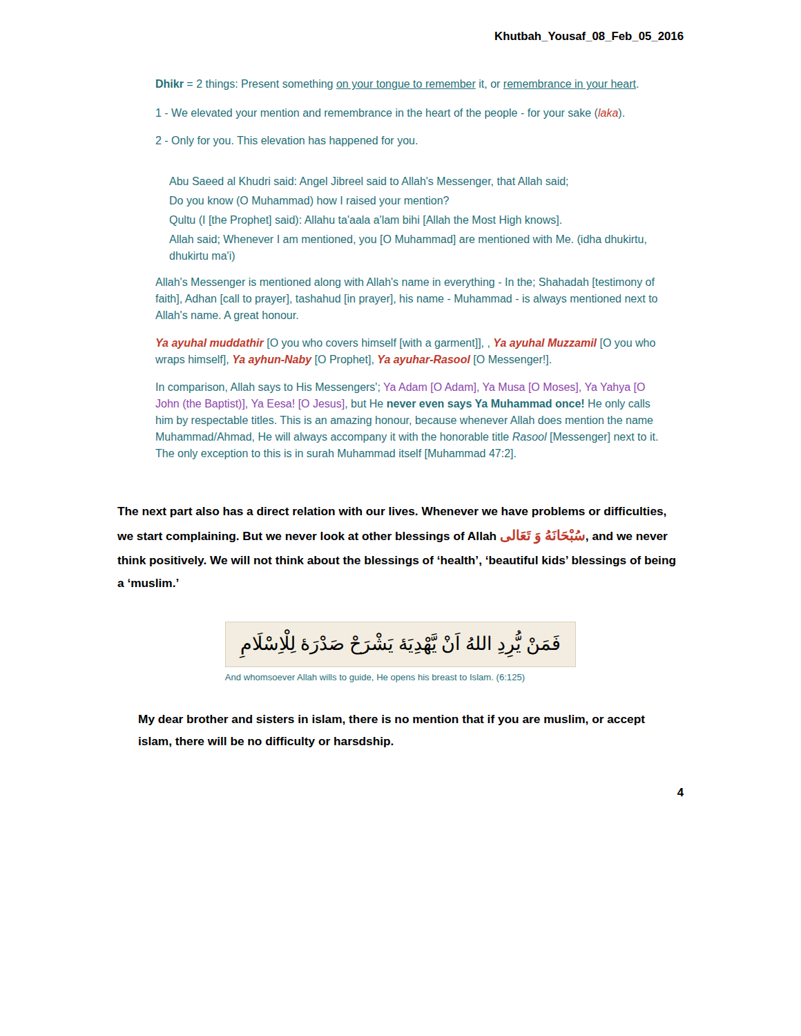Khutbah_Yousaf_08_Feb_05_2016
Dhikr = 2 things: Present something on your tongue to remember it, or remembrance in your heart.
1 - We elevated your mention and remembrance in the heart of the people - for your sake (laka).
2 - Only for you. This elevation has happened for you.
Abu Saeed al Khudri said: Angel Jibreel said to Allah's Messenger, that Allah said;
Do you know (O Muhammad) how I raised your mention?
Qultu (I [the Prophet] said): Allahu ta'aala a'lam bihi [Allah the Most High knows].
Allah said; Whenever I am mentioned, you [O Muhammad] are mentioned with Me. (idha dhukirtu, dhukirtu ma'i)
Allah's Messenger is mentioned along with Allah's name in everything - In the; Shahadah [testimony of faith], Adhan [call to prayer], tashahud [in prayer], his name - Muhammad - is always mentioned next to Allah's name. A great honour.
Ya ayuhal muddathir [O you who covers himself [with a garment]], , Ya ayuhal Muzzamil [O you who wraps himself], Ya ayhun-Naby [O Prophet], Ya ayuhar-Rasool [O Messenger!].
In comparison, Allah says to His Messengers'; Ya Adam [O Adam], Ya Musa [O Moses], Ya Yahya [O John (the Baptist)], Ya Eesa! [O Jesus], but He never even says Ya Muhammad once! He only calls him by respectable titles. This is an amazing honour, because whenever Allah does mention the name Muhammad/Ahmad, He will always accompany it with the honorable title Rasool [Messenger] next to it. The only exception to this is in surah Muhammad itself [Muhammad 47:2].
The next part also has a direct relation with our lives. Whenever we have problems or difficulties, we start complaining. But we never look at other blessings of Allah سُبْحَانَهُ وَ تَعَالى, and we never think positively. We will not think about the blessings of ‘health’, ‘beautiful kids’ blessings of being a ‘muslim.’
فَمَنْ يُّرِدِ اللهُ اَنْ يَّهْدِيَهٔ يَشْرَحْ صَدْرَهٔ لِلْاِسْلَامِ
And whomsoever Allah wills to guide, He opens his breast to Islam. (6:125)
My dear brother and sisters in islam, there is no mention that if you are muslim, or accept islam, there will be no difficulty or harsdship.
4